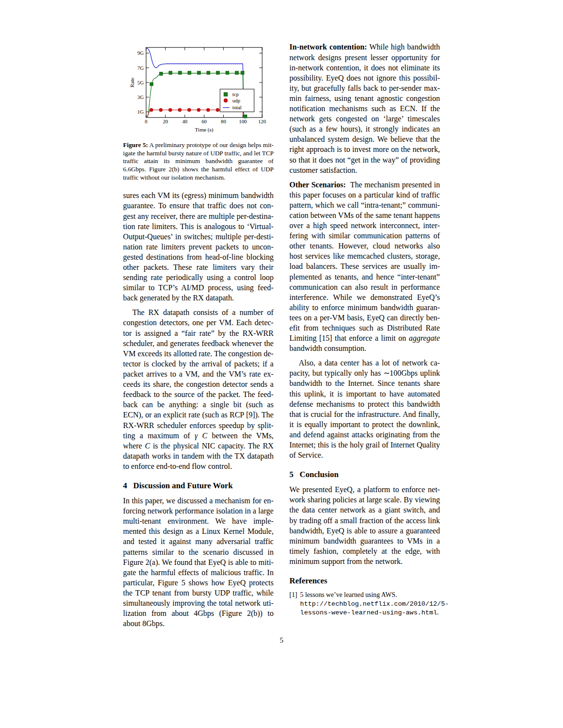1G 3G 5G 7G 9G 0 20 40 60 80 100 120 Time (s) Rate tcp udp total
Figure 5: A preliminary prototype of our design helps mitigate the harmful bursty nature of UDP traffic, and let TCP traffic attain its minimum bandwidth guarantee of 6.6Gbps. Figure 2(b) shows the harmful effect of UDP traffic without our isolation mechanism.
sures each VM its (egress) minimum bandwidth guarantee. To ensure that traffic does not congest any receiver, there are multiple per-destination rate limiters. This is analogous to ‘Virtual-Output-Queues’ in switches; multiple per-destination rate limiters prevent packets to uncongested destinations from head-of-line blocking other packets. These rate limiters vary their sending rate periodically using a control loop similar to TCP’s AI/MD process, using feedback generated by the RX datapath.
The RX datapath consists of a number of congestion detectors, one per VM. Each detector is assigned a “fair rate” by the RX-WRR scheduler, and generates feedback whenever the VM exceeds its allotted rate. The congestion detector is clocked by the arrival of packets; if a packet arrives to a VM, and the VM’s rate exceeds its share, the congestion detector sends a feedback to the source of the packet. The feedback can be anything: a single bit (such as ECN), or an explicit rate (such as RCP [9]). The RX-WRR scheduler enforces speedup by splitting a maximum of γ C between the VMs, where C is the physical NIC capacity. The RX datapath works in tandem with the TX datapath to enforce end-to-end flow control.
4 Discussion and Future Work
In this paper, we discussed a mechanism for enforcing network performance isolation in a large multi-tenant environment. We have implemented this design as a Linux Kernel Module, and tested it against many adversarial traffic patterns similar to the scenario discussed in Figure 2(a). We found that EyeQ is able to mitigate the harmful effects of malicious traffic. In particular, Figure 5 shows how EyeQ protects the TCP tenant from bursty UDP traffic, while simultaneously improving the total network utilization from about 4Gbps (Figure 2(b)) to about 8Gbps.
In-network contention: While high bandwidth network designs present lesser opportunity for in-network contention, it does not eliminate its possibility. EyeQ does not ignore this possibility, but gracefully falls back to per-sender max-min fairness, using tenant agnostic congestion notification mechanisms such as ECN. If the network gets congested on ‘large’ timescales (such as a few hours), it strongly indicates an unbalanced system design. We believe that the right approach is to invest more on the network, so that it does not “get in the way” of providing customer satisfaction.
Other Scenarios: The mechanism presented in this paper focuses on a particular kind of traffic pattern, which we call “intra-tenant;” communication between VMs of the same tenant happens over a high speed network interconnect, interfering with similar communication patterns of other tenants. However, cloud networks also host services like memcached clusters, storage, load balancers. These services are usually implemented as tenants, and hence “inter-tenant” communication can also result in performance interference. While we demonstrated EyeQ’s ability to enforce minimum bandwidth guarantees on a per-VM basis, EyeQ can directly benefit from techniques such as Distributed Rate Limiting [15] that enforce a limit on aggregate bandwidth consumption.
Also, a data center has a lot of network capacity, but typically only has ∼100Gbps uplink bandwidth to the Internet. Since tenants share this uplink, it is important to have automated defense mechanisms to protect this bandwidth that is crucial for the infrastructure. And finally, it is equally important to protect the downlink, and defend against attacks originating from the Internet; this is the holy grail of Internet Quality of Service.
5 Conclusion
We presented EyeQ, a platform to enforce network sharing policies at large scale. By viewing the data center network as a giant switch, and by trading off a small fraction of the access link bandwidth, EyeQ is able to assure a guaranteed minimum bandwidth guarantees to VMs in a timely fashion, completely at the edge, with minimum support from the network.
References
[1] 5 lessons we’ve learned using AWS. http://techblog.netflix.com/2010/12/5-lessons-weve-learned-using-aws.html.
5